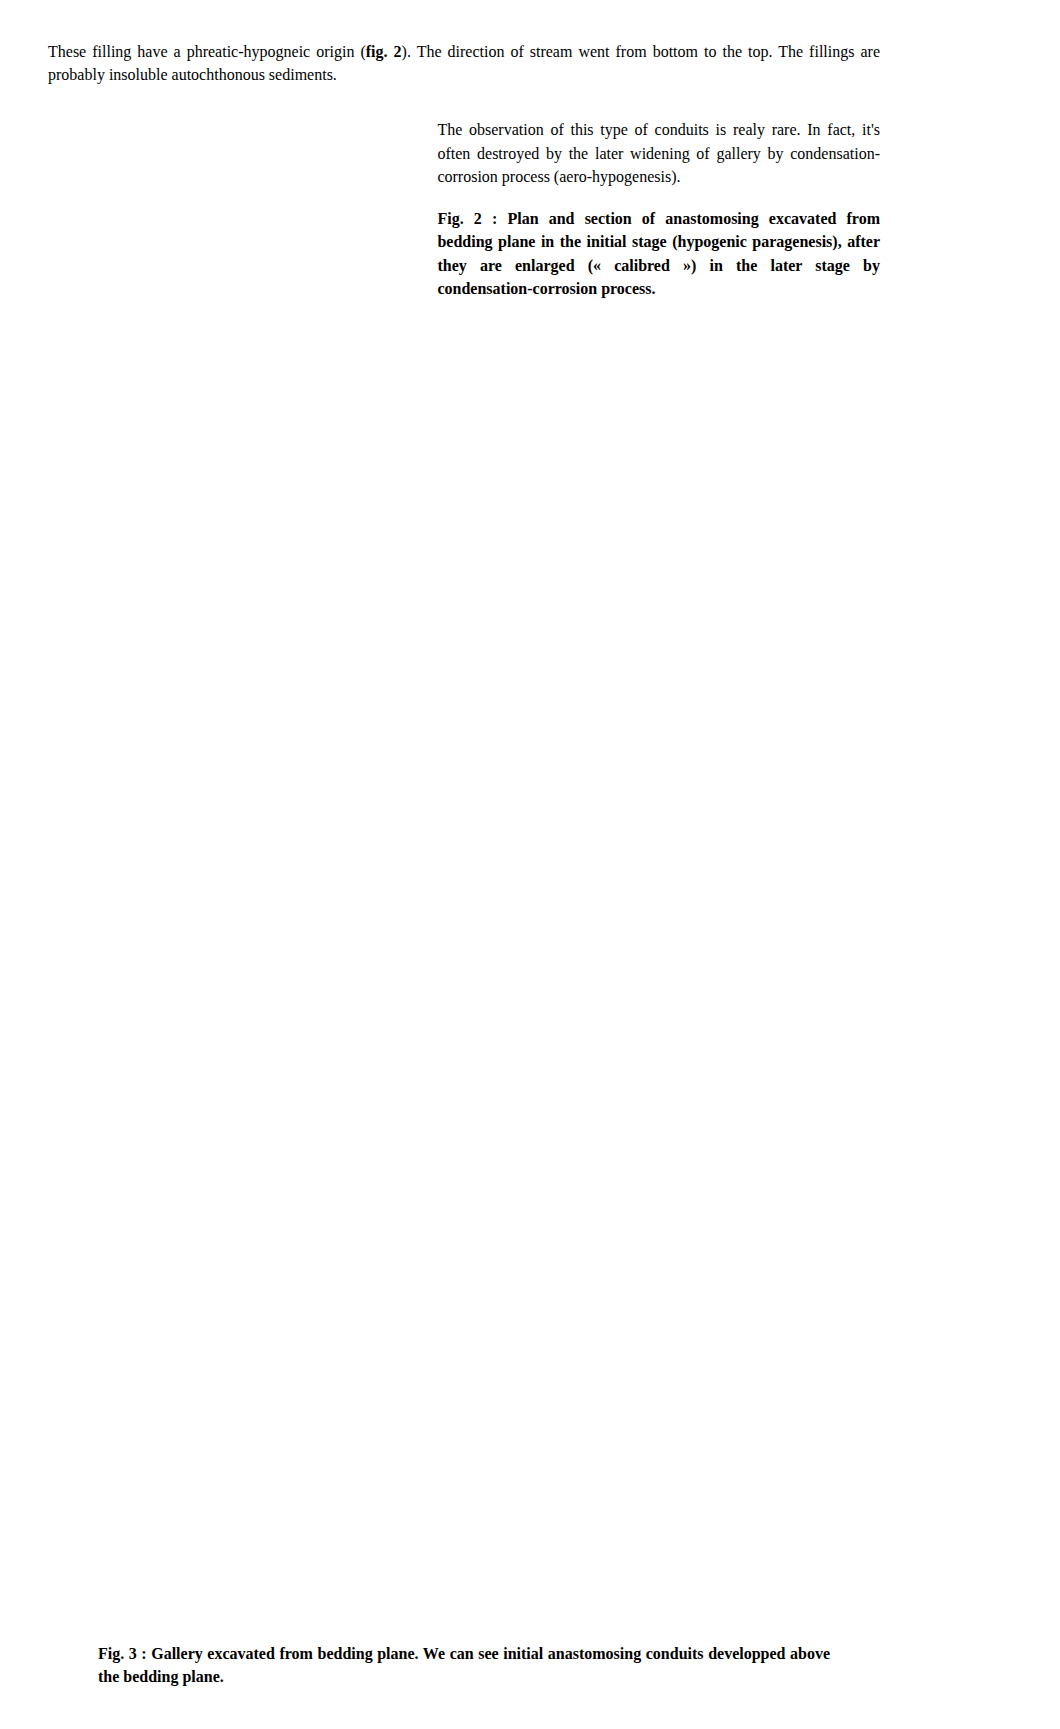These filling have a phreatic-hypogneic origin (fig. 2). The direction of stream went from bottom to the top. The fillings are probably insoluble autochthonous sediments.
The observation of this type of conduits is realy rare. In fact, it's often destroyed by the later widening of gallery by condensation-corrosion process (aero-hypogenesis).
Fig. 2 : Plan and section of anastomosing excavated from bedding plane in the initial stage (hypogenic paragenesis), after they are enlarged (« calibred ») in the later stage by condensation-corrosion process.
Fig. 3 : Gallery excavated from bedding plane. We can see initial anastomosing conduits developped above the bedding plane.